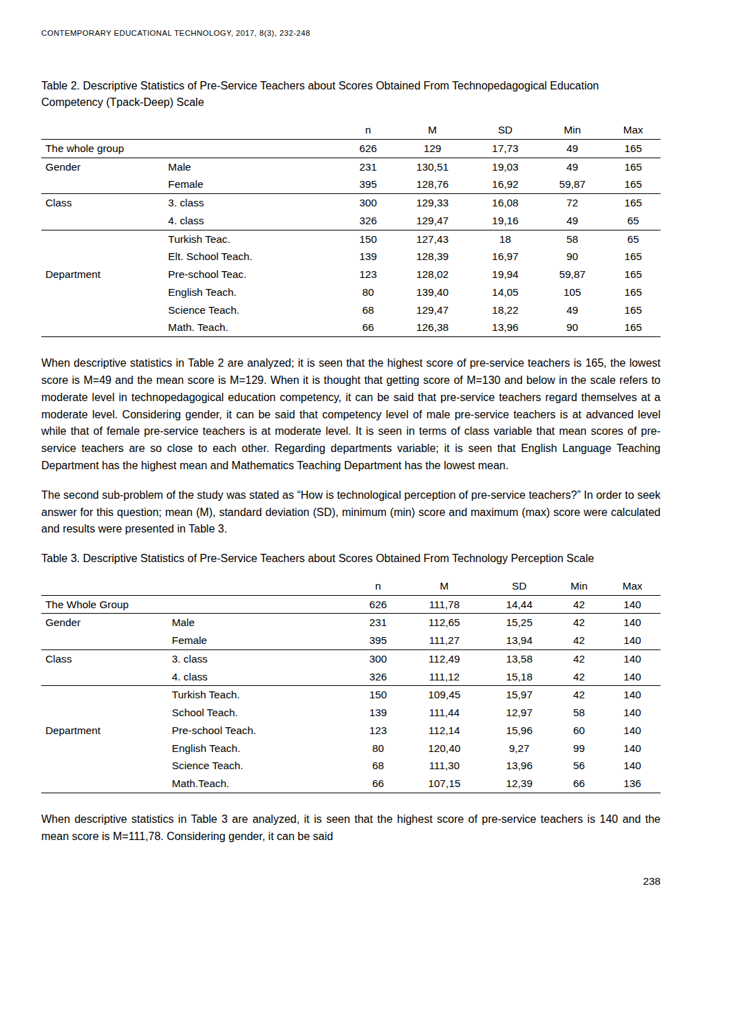CONTEMPORARY EDUCATIONAL TECHNOLOGY, 2017, 8(3), 232-248
Table 2. Descriptive Statistics of Pre-Service Teachers about Scores Obtained From Technopedagogical Education Competency (Tpack-Deep) Scale
| | | n | M | SD | Min | Max |
| --- | --- | --- | --- | --- | --- | --- |
| The whole group | 626 | 129 | 17,73 | 49 | 165 |
| Gender | Male | 231 | 130,51 | 19,03 | 49 | 165 |
| | Female | 395 | 128,76 | 16,92 | 59,87 | 165 |
| Class | 3. class | 300 | 129,33 | 16,08 | 72 | 165 |
| 4. class | 326 | 129,47 | 19,16 | 49 | 65 |
| | Turkish Teac. | 150 | 127,43 | 18 | 58 | 65 |
| | Elt. School Teach. | 139 | 128,39 | 16,97 | 90 | 165 |
| Department | Pre-school Teac. | 123 | 128,02 | 19,94 | 59,87 | 165 |
| | English Teach. | 80 | 139,40 | 14,05 | 105 | 165 |
| | Science Teach. | 68 | 129,47 | 18,22 | 49 | 165 |
| | Math. Teach. | 66 | 126,38 | 13,96 | 90 | 165 |
When descriptive statistics in Table 2 are analyzed; it is seen that the highest score of pre-service teachers is 165, the lowest score is M=49 and the mean score is M=129. When it is thought that getting score of M=130 and below in the scale refers to moderate level in technopedagogical education competency, it can be said that pre-service teachers regard themselves at a moderate level. Considering gender, it can be said that competency level of male pre-service teachers is at advanced level while that of female pre-service teachers is at moderate level. It is seen in terms of class variable that mean scores of pre-service teachers are so close to each other. Regarding departments variable; it is seen that English Language Teaching Department has the highest mean and Mathematics Teaching Department has the lowest mean.
The second sub-problem of the study was stated as “How is technological perception of pre-service teachers?” In order to seek answer for this question; mean (M), standard deviation (SD), minimum (min) score and maximum (max) score were calculated and results were presented in Table 3.
Table 3. Descriptive Statistics of Pre-Service Teachers about Scores Obtained From Technology Perception Scale
| | | n | M | SD | Min | Max |
| --- | --- | --- | --- | --- | --- | --- |
| The Whole Group | 626 | 111,78 | 14,44 | 42 | 140 |
| Gender | Male | 231 | 112,65 | 15,25 | 42 | 140 |
| | Female | 395 | 111,27 | 13,94 | 42 | 140 |
| Class | 3. class | 300 | 112,49 | 13,58 | 42 | 140 |
| | 4. class | 326 | 111,12 | 15,18 | 42 | 140 |
| | Turkish Teach. | 150 | 109,45 | 15,97 | 42 | 140 |
| | School Teach. | 139 | 111,44 | 12,97 | 58 | 140 |
| Department | Pre-school Teach. | 123 | 112,14 | 15,96 | 60 | 140 |
| | English Teach. | 80 | 120,40 | 9,27 | 99 | 140 |
| | Science Teach. | 68 | 111,30 | 13,96 | 56 | 140 |
| | Math.Teach. | 66 | 107,15 | 12,39 | 66 | 136 |
When descriptive statistics in Table 3 are analyzed, it is seen that the highest score of pre-service teachers is 140 and the mean score is M=111,78. Considering gender, it can be said
238